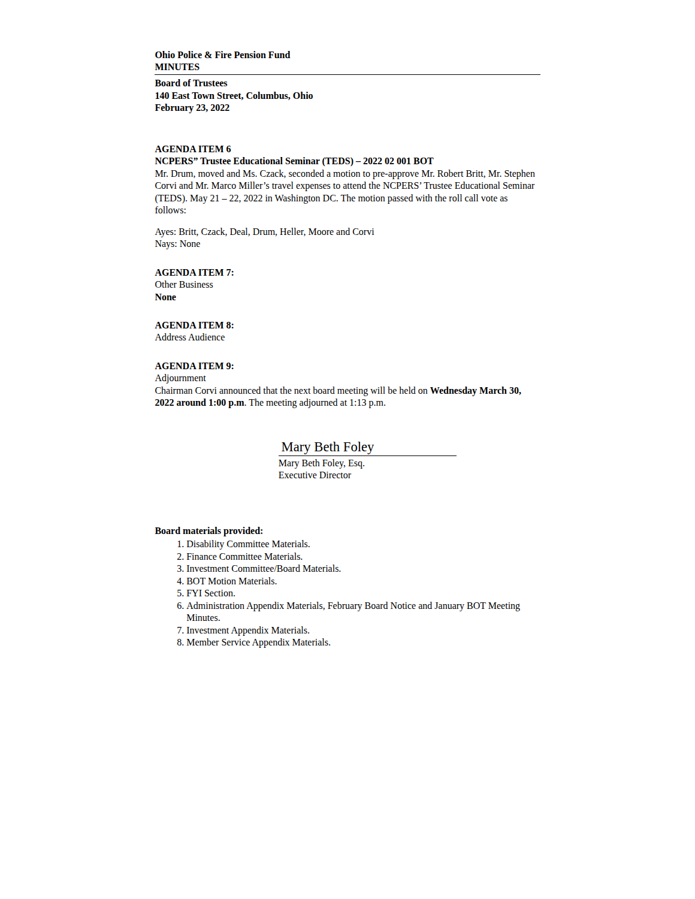Ohio Police & Fire Pension Fund
MINUTES
Board of Trustees
140 East Town Street, Columbus, Ohio
February 23, 2022
AGENDA ITEM 6
NCPERS” Trustee Educational Seminar (TEDS) – 2022 02 001 BOT
Mr. Drum, moved and Ms. Czack, seconded a motion to pre-approve Mr. Robert Britt, Mr. Stephen Corvi and Mr. Marco Miller’s travel expenses to attend the NCPERS’ Trustee Educational Seminar (TEDS). May 21 – 22, 2022 in Washington DC. The motion passed with the roll call vote as follows:
Ayes: Britt, Czack, Deal, Drum, Heller, Moore and Corvi
Nays: None
AGENDA ITEM 7:
Other Business
None
AGENDA ITEM 8:
Address Audience
AGENDA ITEM 9:
Adjournment
Chairman Corvi announced that the next board meeting will be held on Wednesday March 30, 2022 around 1:00 p.m. The meeting adjourned at 1:13 p.m.
Mary Beth Foley
Mary Beth Foley, Esq.
Executive Director
Board materials provided:
Disability Committee Materials.
Finance Committee Materials.
Investment Committee/Board Materials.
BOT Motion Materials.
FYI Section.
Administration Appendix Materials, February Board Notice and January BOT Meeting Minutes.
Investment Appendix Materials.
Member Service Appendix Materials.